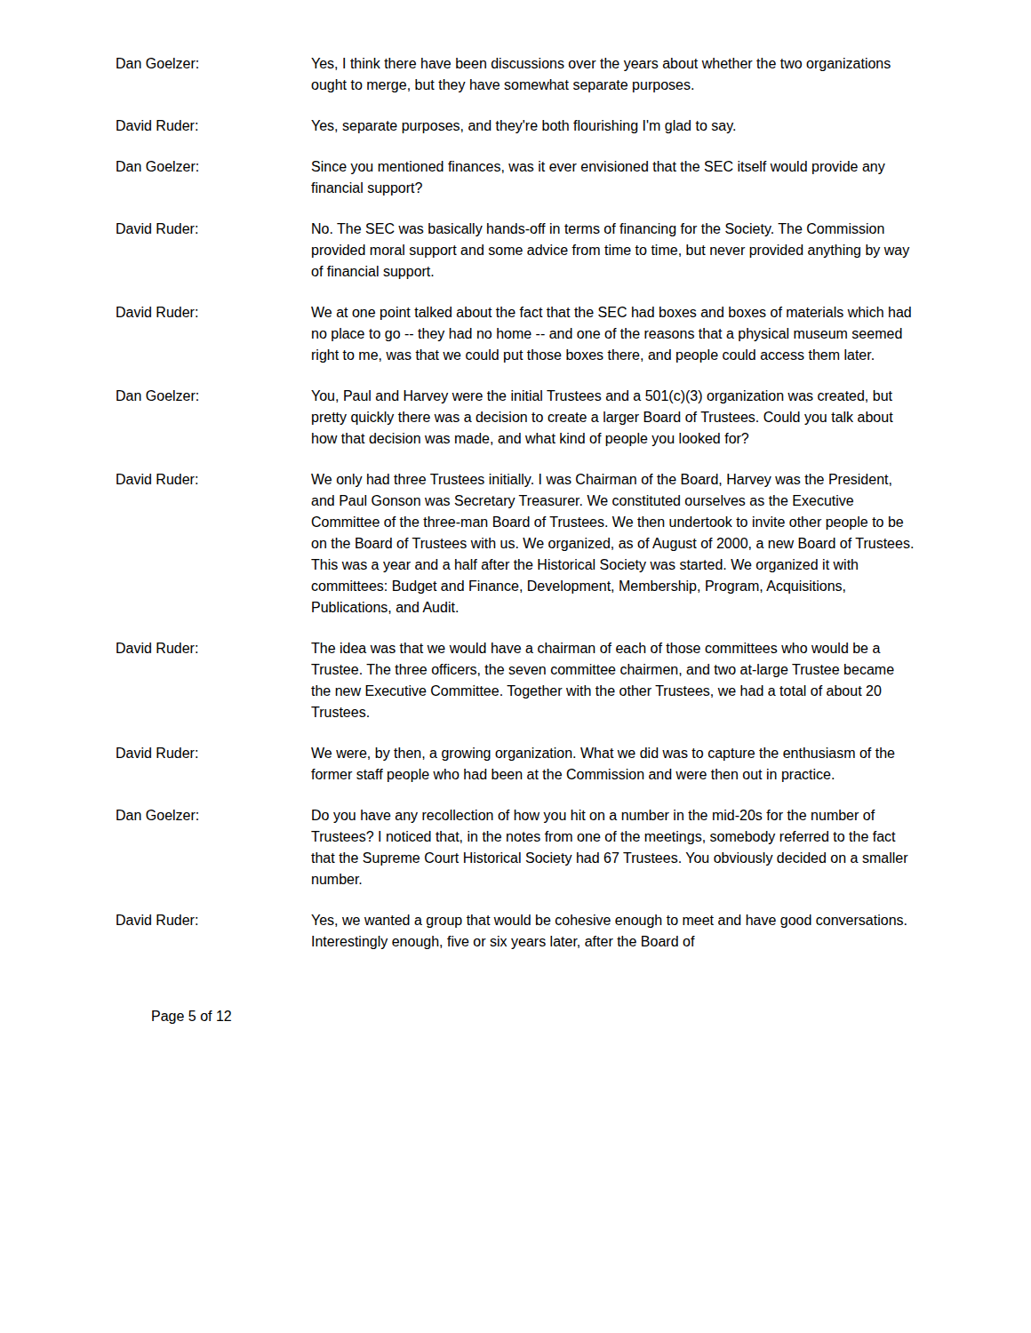Dan Goelzer:
Yes, I think there have been discussions over the years about whether the two organizations ought to merge, but they have somewhat separate purposes.
David Ruder:
Yes, separate purposes, and they're both flourishing I'm glad to say.
Dan Goelzer:
Since you mentioned finances, was it ever envisioned that the SEC itself would provide any financial support?
David Ruder:
No. The SEC was basically hands-off in terms of financing for the Society. The Commission provided moral support and some advice from time to time, but never provided anything by way of financial support.
David Ruder:
We at one point talked about the fact that the SEC had boxes and boxes of materials which had no place to go -- they had no home -- and one of the reasons that a physical museum seemed right to me, was that we could put those boxes there, and people could access them later.
Dan Goelzer:
You, Paul and Harvey were the initial Trustees and a 501(c)(3) organization was created, but pretty quickly there was a decision to create a larger Board of Trustees. Could you talk about how that decision was made, and what kind of people you looked for?
David Ruder:
We only had three Trustees initially. I was Chairman of the Board, Harvey was the President, and Paul Gonson was Secretary Treasurer. We constituted ourselves as the Executive Committee of the three-man Board of Trustees. We then undertook to invite other people to be on the Board of Trustees with us. We organized, as of August of 2000, a new Board of Trustees. This was a year and a half after the Historical Society was started. We organized it with committees: Budget and Finance, Development, Membership, Program, Acquisitions, Publications, and Audit.
David Ruder:
The idea was that we would have a chairman of each of those committees who would be a Trustee. The three officers, the seven committee chairmen, and two at-large Trustee became the new Executive Committee. Together with the other Trustees, we had a total of about 20 Trustees.
David Ruder:
We were, by then, a growing organization. What we did was to capture the enthusiasm of the former staff people who had been at the Commission and were then out in practice.
Dan Goelzer:
Do you have any recollection of how you hit on a number in the mid-20s for the number of Trustees? I noticed that, in the notes from one of the meetings, somebody referred to the fact that the Supreme Court Historical Society had 67 Trustees. You obviously decided on a smaller number.
David Ruder:
Yes, we wanted a group that would be cohesive enough to meet and have good conversations. Interestingly enough, five or six years later, after the Board of
Page 5 of 12